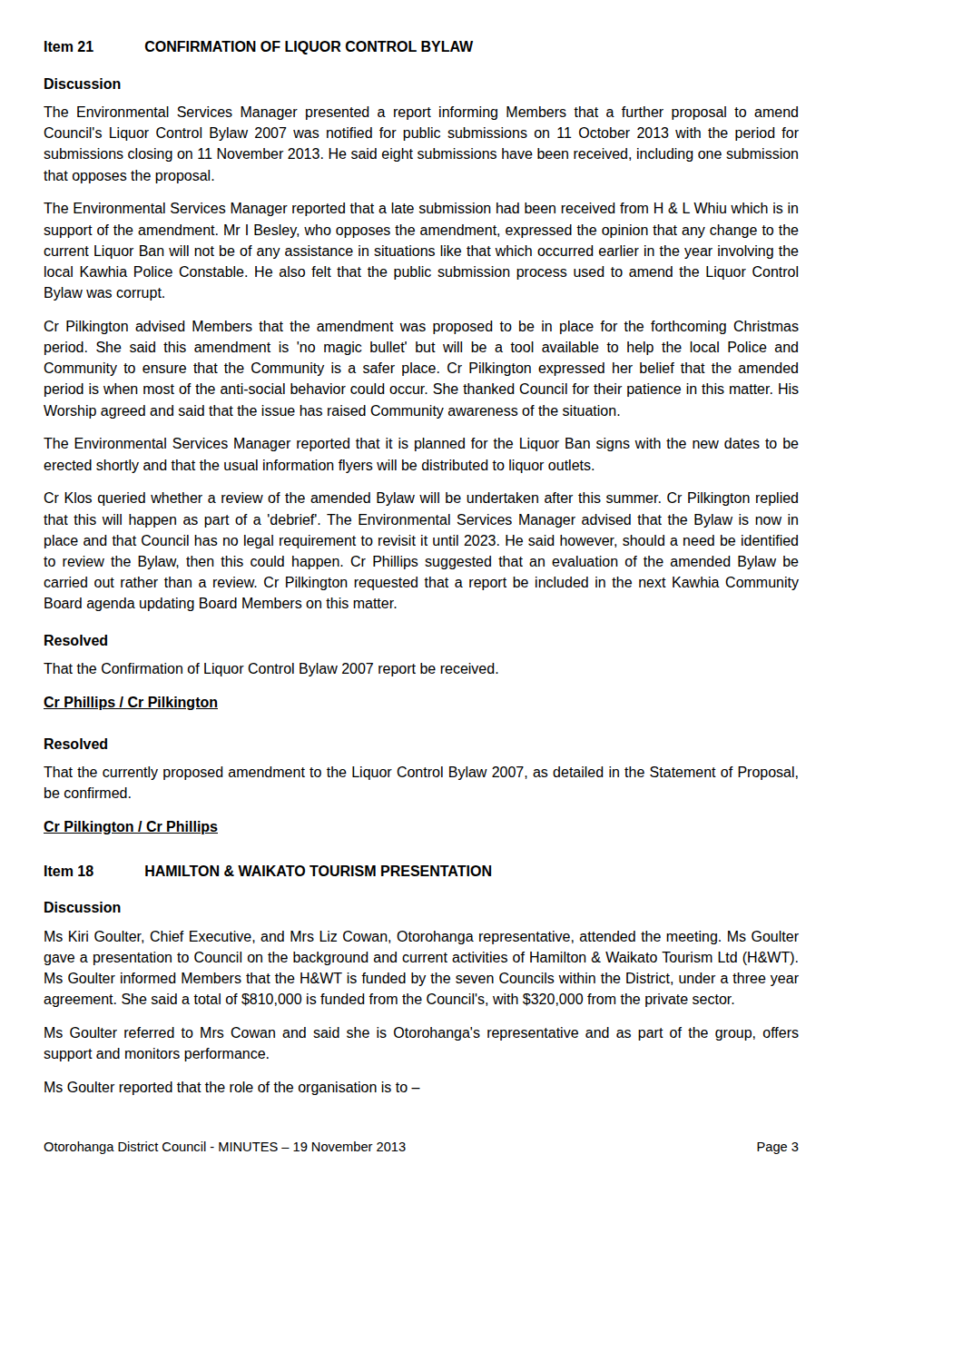Item 21 CONFIRMATION OF LIQUOR CONTROL BYLAW
Discussion
The Environmental Services Manager presented a report informing Members that a further proposal to amend Council's Liquor Control Bylaw 2007 was notified for public submissions on 11 October 2013 with the period for submissions closing on 11 November 2013. He said eight submissions have been received, including one submission that opposes the proposal.
The Environmental Services Manager reported that a late submission had been received from H & L Whiu which is in support of the amendment. Mr I Besley, who opposes the amendment, expressed the opinion that any change to the current Liquor Ban will not be of any assistance in situations like that which occurred earlier in the year involving the local Kawhia Police Constable. He also felt that the public submission process used to amend the Liquor Control Bylaw was corrupt.
Cr Pilkington advised Members that the amendment was proposed to be in place for the forthcoming Christmas period. She said this amendment is 'no magic bullet' but will be a tool available to help the local Police and Community to ensure that the Community is a safer place. Cr Pilkington expressed her belief that the amended period is when most of the anti-social behavior could occur. She thanked Council for their patience in this matter. His Worship agreed and said that the issue has raised Community awareness of the situation.
The Environmental Services Manager reported that it is planned for the Liquor Ban signs with the new dates to be erected shortly and that the usual information flyers will be distributed to liquor outlets.
Cr Klos queried whether a review of the amended Bylaw will be undertaken after this summer. Cr Pilkington replied that this will happen as part of a 'debrief'. The Environmental Services Manager advised that the Bylaw is now in place and that Council has no legal requirement to revisit it until 2023. He said however, should a need be identified to review the Bylaw, then this could happen. Cr Phillips suggested that an evaluation of the amended Bylaw be carried out rather than a review. Cr Pilkington requested that a report be included in the next Kawhia Community Board agenda updating Board Members on this matter.
Resolved
That the Confirmation of Liquor Control Bylaw 2007 report be received.
Cr Phillips / Cr Pilkington
Resolved
That the currently proposed amendment to the Liquor Control Bylaw 2007, as detailed in the Statement of Proposal, be confirmed.
Cr Pilkington / Cr Phillips
Item 18 HAMILTON & WAIKATO TOURISM PRESENTATION
Discussion
Ms Kiri Goulter, Chief Executive, and Mrs Liz Cowan, Otorohanga representative, attended the meeting. Ms Goulter gave a presentation to Council on the background and current activities of Hamilton & Waikato Tourism Ltd (H&WT). Ms Goulter informed Members that the H&WT is funded by the seven Councils within the District, under a three year agreement. She said a total of $810,000 is funded from the Council's, with $320,000 from the private sector.
Ms Goulter referred to Mrs Cowan and said she is Otorohanga's representative and as part of the group, offers support and monitors performance.
Ms Goulter reported that the role of the organisation is to –
Otorohanga District Council - MINUTES – 19 November 2013 Page 3